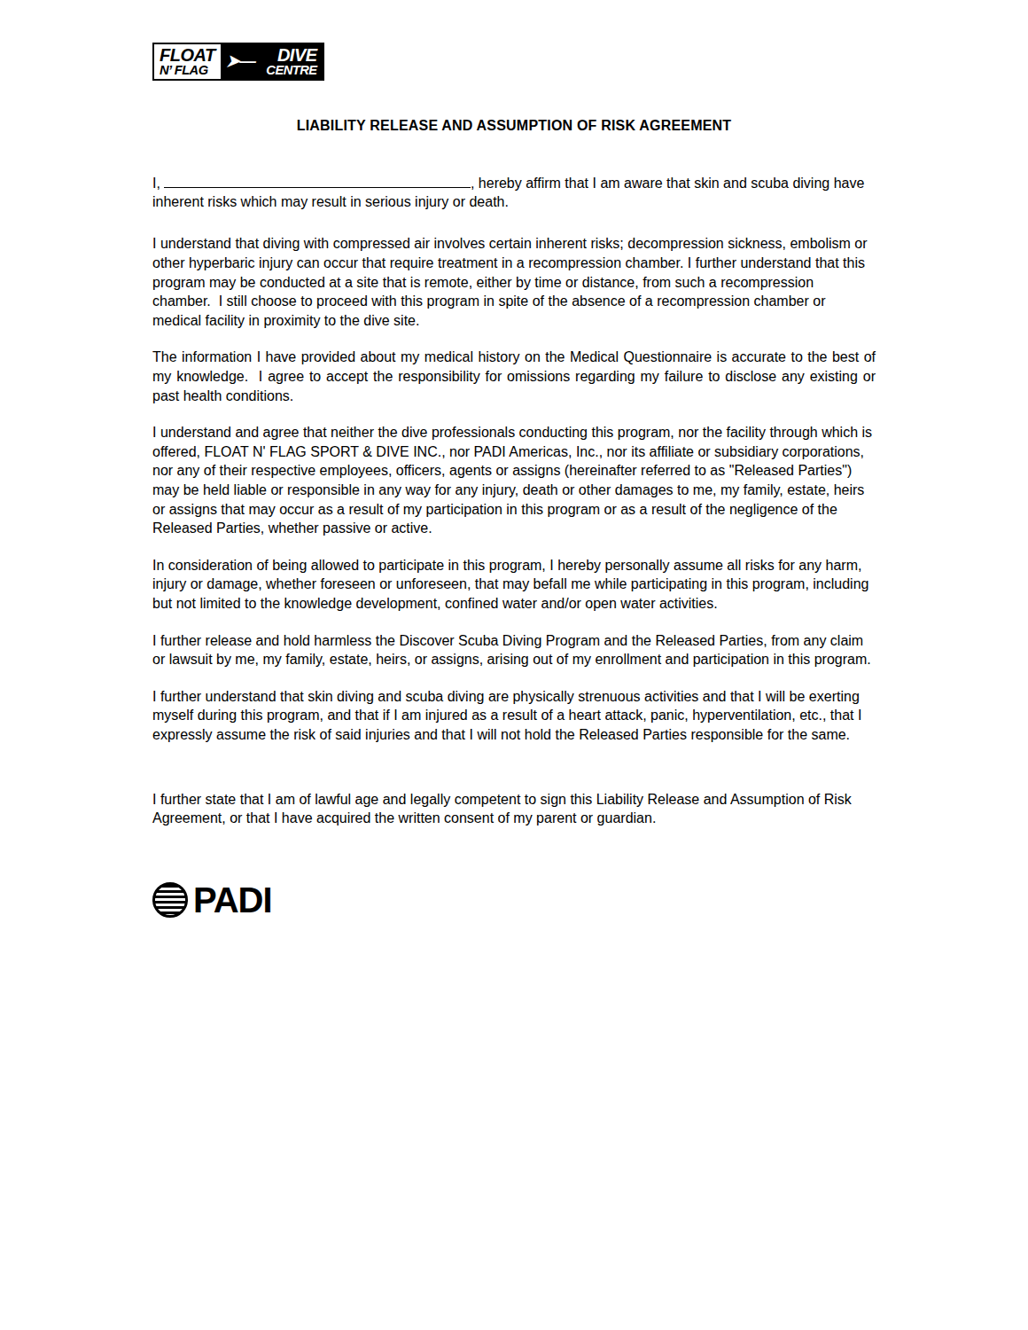| FLOAT N’ FLAG | ➤— | DIVE CENTRE |
LIABILITY RELEASE AND ASSUMPTION OF RISK AGREEMENT
I, , hereby affirm that I am aware that skin and scuba diving have inherent risks which may result in serious injury or death.
I understand that diving with compressed air involves certain inherent risks; decompression sickness, embolism or other hyperbaric injury can occur that require treatment in a recompression chamber. I further understand that this program may be conducted at a site that is remote, either by time or distance, from such a recompression chamber. I still choose to proceed with this program in spite of the absence of a recompression chamber or medical facility in proximity to the dive site.
The information I have provided about my medical history on the Medical Questionnaire is accurate to the best of my knowledge. I agree to accept the responsibility for omissions regarding my failure to disclose any existing or past health conditions.
I understand and agree that neither the dive professionals conducting this program, nor the facility through which is offered, FLOAT N' FLAG SPORT & DIVE INC., nor PADI Americas, Inc., nor its affiliate or subsidiary corporations, nor any of their respective employees, officers, agents or assigns (hereinafter referred to as "Released Parties") may be held liable or responsible in any way for any injury, death or other damages to me, my family, estate, heirs or assigns that may occur as a result of my participation in this program or as a result of the negligence of the Released Parties, whether passive or active.
In consideration of being allowed to participate in this program, I hereby personally assume all risks for any harm, injury or damage, whether foreseen or unforeseen, that may befall me while participating in this program, including but not limited to the knowledge development, confined water and/or open water activities.
I further release and hold harmless the Discover Scuba Diving Program and the Released Parties, from any claim or lawsuit by me, my family, estate, heirs, or assigns, arising out of my enrollment and participation in this program.
I further understand that skin diving and scuba diving are physically strenuous activities and that I will be exerting myself during this program, and that if I am injured as a result of a heart attack, panic, hyperventilation, etc., that I expressly assume the risk of said injuries and that I will not hold the Released Parties responsible for the same.
I further state that I am of lawful age and legally competent to sign this Liability Release and Assumption of Risk Agreement, or that I have acquired the written consent of my parent or guardian.
PADI